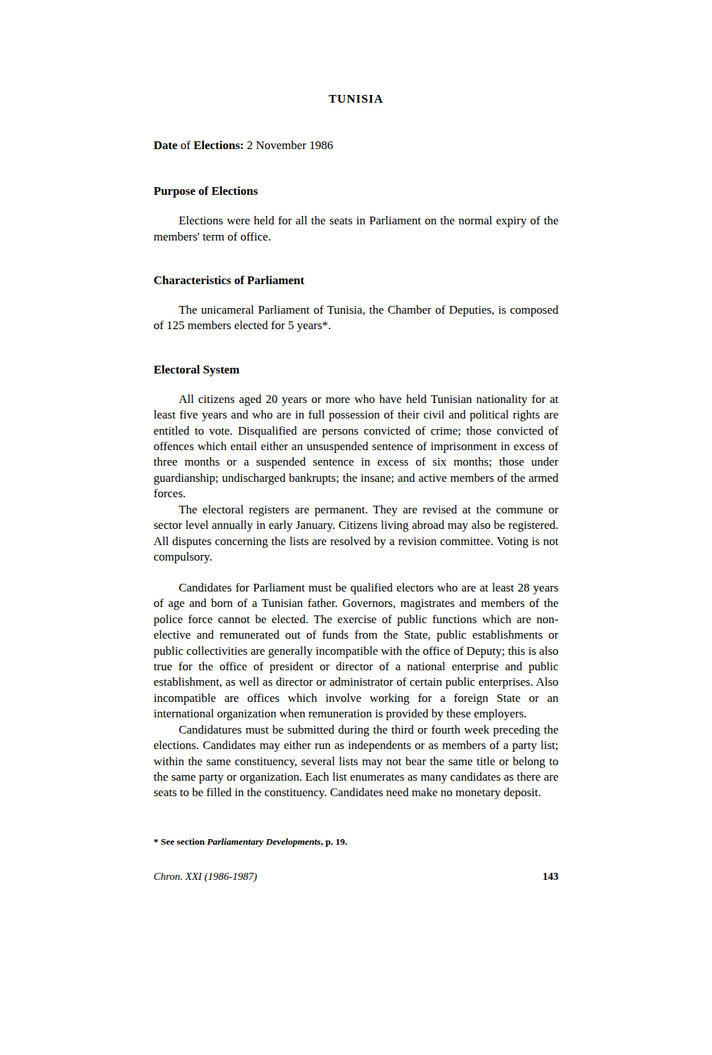TUNISIA
Date of Elections: 2 November 1986
Purpose of Elections
Elections were held for all the seats in Parliament on the normal expiry of the members' term of office.
Characteristics of Parliament
The unicameral Parliament of Tunisia, the Chamber of Deputies, is composed of 125 members elected for 5 years*.
Electoral System
All citizens aged 20 years or more who have held Tunisian nationality for at least five years and who are in full possession of their civil and political rights are entitled to vote. Disqualified are persons convicted of crime; those convicted of offences which entail either an unsuspended sentence of imprisonment in excess of three months or a suspended sentence in excess of six months; those under guardianship; undischarged bankrupts; the insane; and active members of the armed forces.
The electoral registers are permanent. They are revised at the commune or sector level annually in early January. Citizens living abroad may also be registered. All disputes concerning the lists are resolved by a revision committee. Voting is not compulsory.
Candidates for Parliament must be qualified electors who are at least 28 years of age and born of a Tunisian father. Governors, magistrates and members of the police force cannot be elected. The exercise of public functions which are non-elective and remunerated out of funds from the State, public establishments or public collectivities are generally incompatible with the office of Deputy; this is also true for the office of president or director of a national enterprise and public establishment, as well as director or administrator of certain public enterprises. Also incompatible are offices which involve working for a foreign State or an international organization when remuneration is provided by these employers.
Candidatures must be submitted during the third or fourth week preceding the elections. Candidates may either run as independents or as members of a party list; within the same constituency, several lists may not bear the same title or belong to the same party or organization. Each list enumerates as many candidates as there are seats to be filled in the constituency. Candidates need make no monetary deposit.
* See section Parliamentary Developments, p. 19.
Chron. XXI (1986-1987) 143